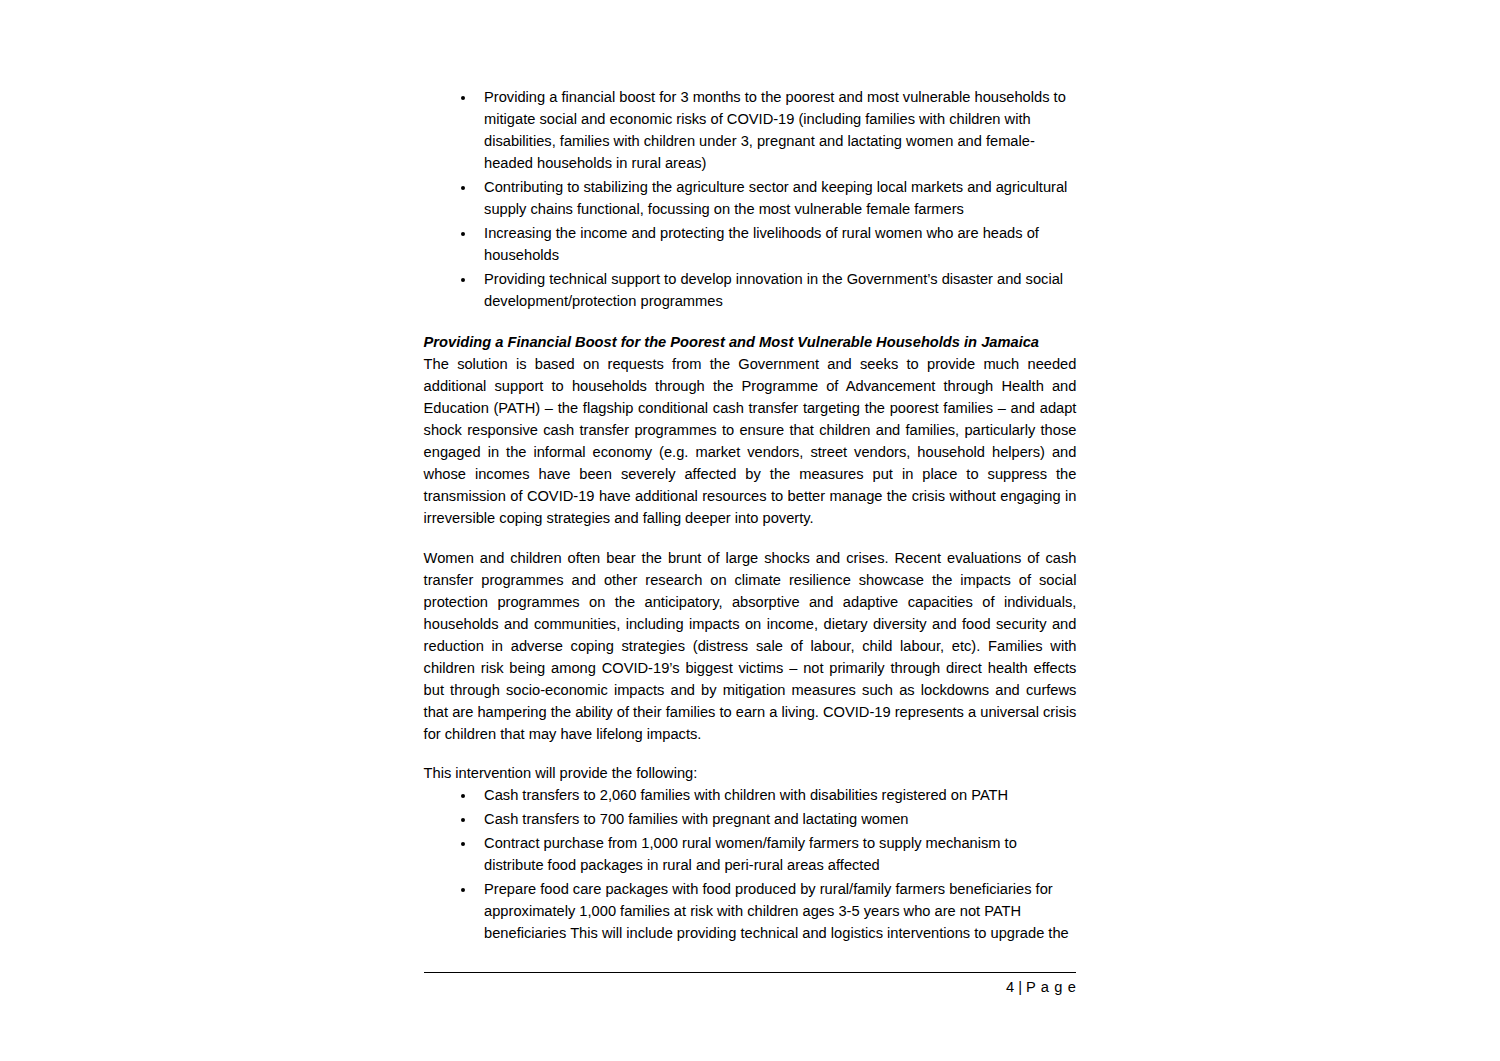Providing a financial boost for 3 months to the poorest and most vulnerable households to mitigate social and economic risks of COVID-19 (including families with children with disabilities, families with children under 3, pregnant and lactating women and female-headed households in rural areas)
Contributing to stabilizing the agriculture sector and keeping local markets and agricultural supply chains functional, focussing on the most vulnerable female farmers
Increasing the income and protecting the livelihoods of rural women who are heads of households
Providing technical support to develop innovation in the Government’s disaster and social development/protection programmes
Providing a Financial Boost for the Poorest and Most Vulnerable Households in Jamaica
The solution is based on requests from the Government and seeks to provide much needed additional support to households through the Programme of Advancement through Health and Education (PATH) – the flagship conditional cash transfer targeting the poorest families – and adapt shock responsive cash transfer programmes to ensure that children and families, particularly those engaged in the informal economy (e.g. market vendors, street vendors, household helpers) and whose incomes have been severely affected by the measures put in place to suppress the transmission of COVID-19 have additional resources to better manage the crisis without engaging in irreversible coping strategies and falling deeper into poverty.
Women and children often bear the brunt of large shocks and crises. Recent evaluations of cash transfer programmes and other research on climate resilience showcase the impacts of social protection programmes on the anticipatory, absorptive and adaptive capacities of individuals, households and communities, including impacts on income, dietary diversity and food security and reduction in adverse coping strategies (distress sale of labour, child labour, etc). Families with children risk being among COVID-19’s biggest victims – not primarily through direct health effects but through socio-economic impacts and by mitigation measures such as lockdowns and curfews that are hampering the ability of their families to earn a living. COVID-19 represents a universal crisis for children that may have lifelong impacts.
This intervention will provide the following:
Cash transfers to 2,060 families with children with disabilities registered on PATH
Cash transfers to 700 families with pregnant and lactating women
Contract purchase from 1,000 rural women/family farmers to supply mechanism to distribute food packages in rural and peri-rural areas affected
Prepare food care packages with food produced by rural/family farmers beneficiaries for approximately 1,000 families at risk with children ages 3-5 years who are not PATH beneficiaries This will include providing technical and logistics interventions to upgrade the
4 | P a g e